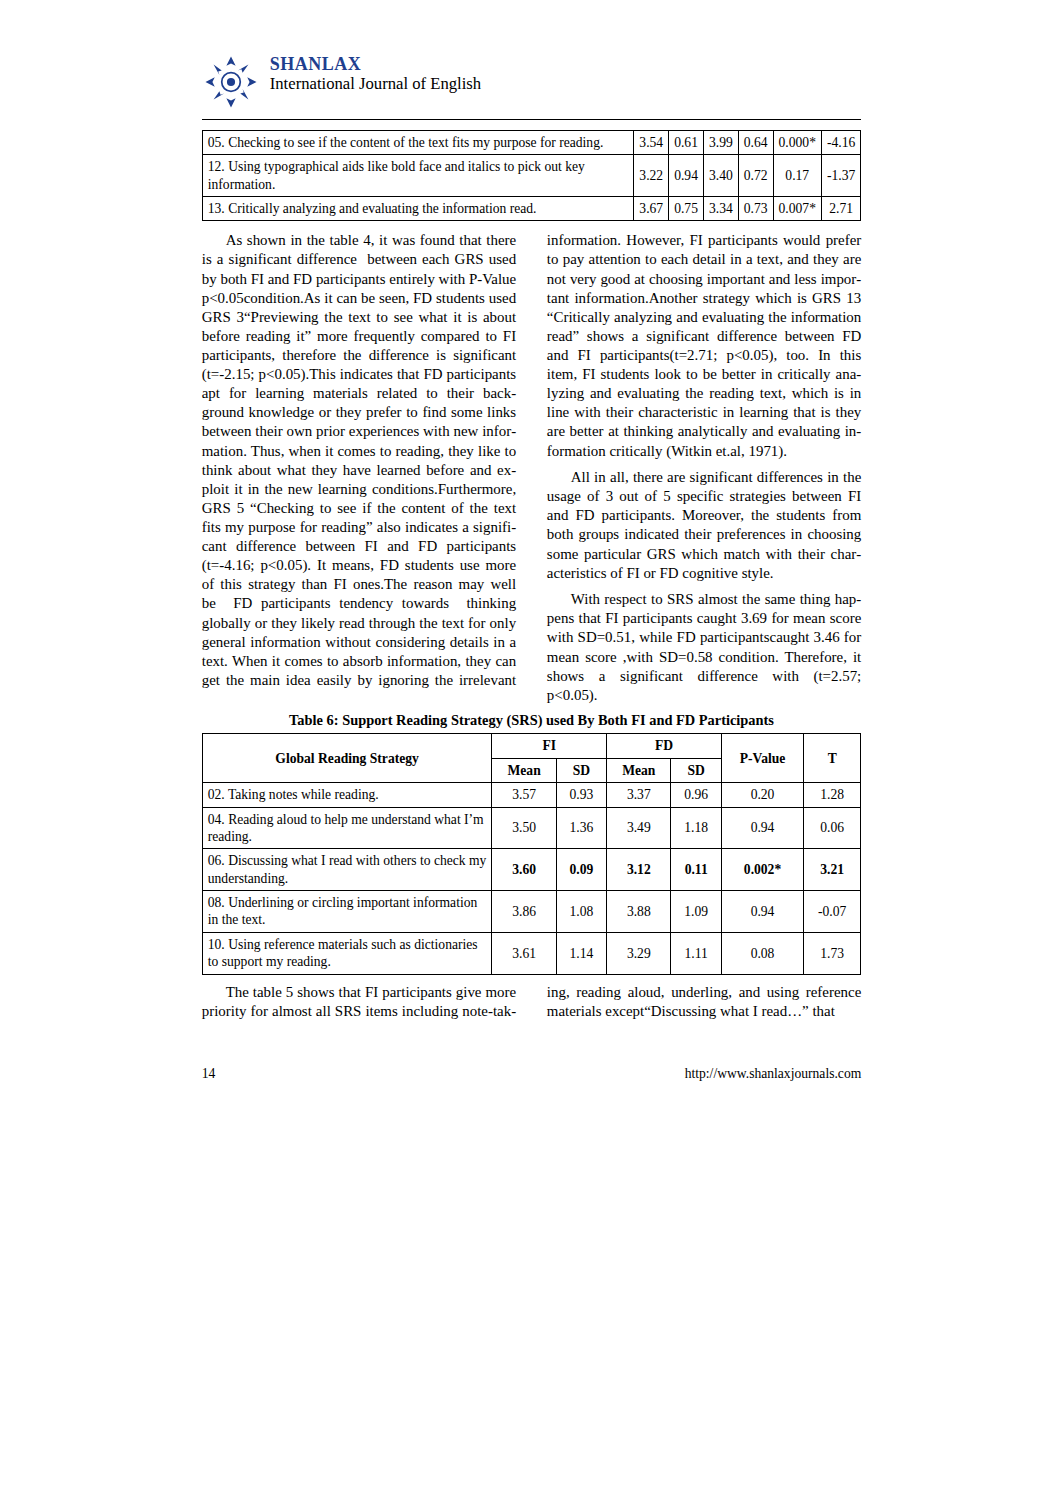SHANLAX
International Journal of English
| 05. Checking to see if the content of the text fits my purpose for reading. | 3.54 | 0.61 | 3.99 | 0.64 | 0.000* | -4.16 |
| 12. Using typographical aids like bold face and italics to pick out key information. | 3.22 | 0.94 | 3.40 | 0.72 | 0.17 | -1.37 |
| 13. Critically analyzing and evaluating the information read. | 3.67 | 0.75 | 3.34 | 0.73 | 0.007* | 2.71 |
As shown in the table 4, it was found that there is a significant difference between each GRS used by both FI and FD participants entirely with P-Value p<0.05condition.As it can be seen, FD students used GRS 3“Previewing the text to see what it is about before reading it” more frequently compared to FI participants, therefore the difference is significant (t=-2.15; p<0.05).This indicates that FD participants apt for learning materials related to their background knowledge or they prefer to find some links between their own prior experiences with new information. Thus, when it comes to reading, they like to think about what they have learned before and exploit it in the new learning conditions.Furthermore, GRS 5 “Checking to see if the content of the text fits my purpose for reading” also indicates a significant difference between FI and FD participants (t=-4.16; p<0.05). It means, FD students use more of this strategy than FI ones.The reason may well be FD participants tendency towards thinking globally or they likely read through the text for only general information without considering details in a text. When it comes to absorb information, they can get the main idea easily by ignoring the irrelevant information. However, FI participants would prefer to pay attention to each detail in a text, and they are not very good at choosing important and less important information.Another strategy which is GRS 13 “Critically analyzing and evaluating the information read” shows a significant difference between FD and FI participants(t=2.71; p<0.05), too. In this item, FI students look to be better in critically analyzing and evaluating the reading text, which is in line with their characteristic in learning that is they are better at thinking analytically and evaluating information critically (Witkin et.al, 1971).
All in all, there are significant differences in the usage of 3 out of 5 specific strategies between FI and FD participants. Moreover, the students from both groups indicated their preferences in choosing some particular GRS which match with their characteristics of FI or FD cognitive style.
With respect to SRS almost the same thing happens that FI participants caught 3.69 for mean score with SD=0.51, while FD participantscaught 3.46 for mean score ,with SD=0.58 condition. Therefore, it shows a significant difference with (t=2.57; p<0.05).
Table 6: Support Reading Strategy (SRS) used By Both FI and FD Participants
| Global Reading Strategy | FI | FD | P-Value | T |
| --- | --- | --- | --- | --- |
| Mean | SD | Mean | SD |
| 02. Taking notes while reading. | 3.57 | 0.93 | 3.37 | 0.96 | 0.20 | 1.28 |
| 04. Reading aloud to help me understand what I’m reading. | 3.50 | 1.36 | 3.49 | 1.18 | 0.94 | 0.06 |
| 06. Discussing what I read with others to check my understanding. | 3.60 | 0.09 | 3.12 | 0.11 | 0.002* | 3.21 |
| 08. Underlining or circling important information in the text. | 3.86 | 1.08 | 3.88 | 1.09 | 0.94 | -0.07 |
| 10. Using reference materials such as dictionaries to support my reading. | 3.61 | 1.14 | 3.29 | 1.11 | 0.08 | 1.73 |
The table 5 shows that FI participants give more priority for almost all SRS items including note-taking, reading aloud, underling, and using reference materials except“Discussing what I read…” that
14
http://www.shanlaxjournals.com